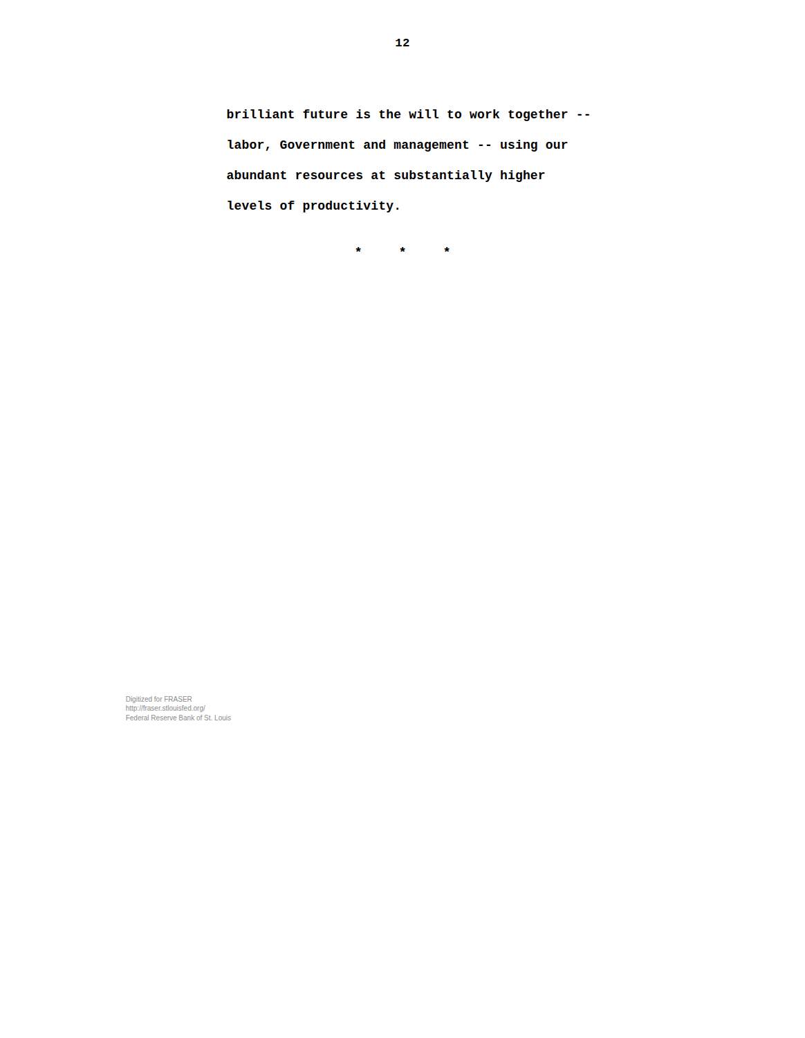12
brilliant future is the will to work together -- labor, Government and management -- using our abundant resources at substantially higher levels of productivity.
***
Digitized for FRASER
http://fraser.stlouisfed.org/
Federal Reserve Bank of St. Louis